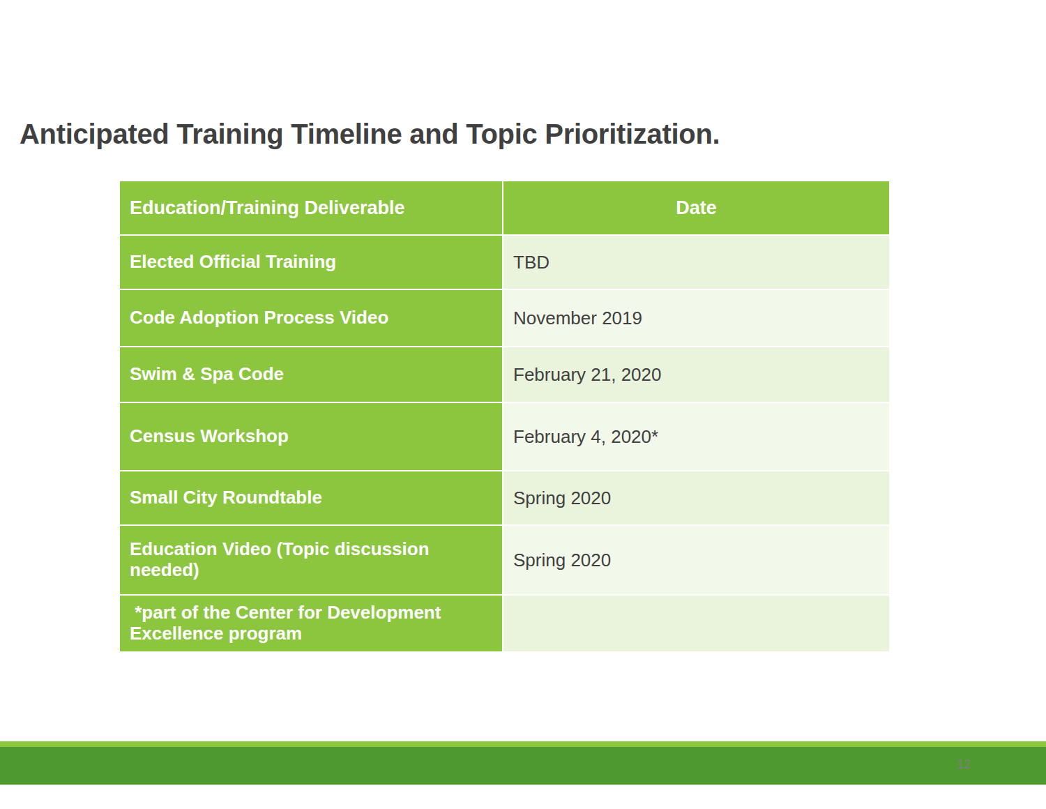Anticipated Training Timeline and Topic Prioritization.
| Education/Training Deliverable | Date |
| --- | --- |
| Elected Official Training | TBD |
| Code Adoption Process Video | November 2019 |
| Swim & Spa Code | February 21, 2020 |
| Census Workshop | February 4, 2020* |
| Small City Roundtable | Spring 2020 |
| Education Video (Topic discussion needed) | Spring 2020 |
| *part of the Center for Development Excellence program | |
12